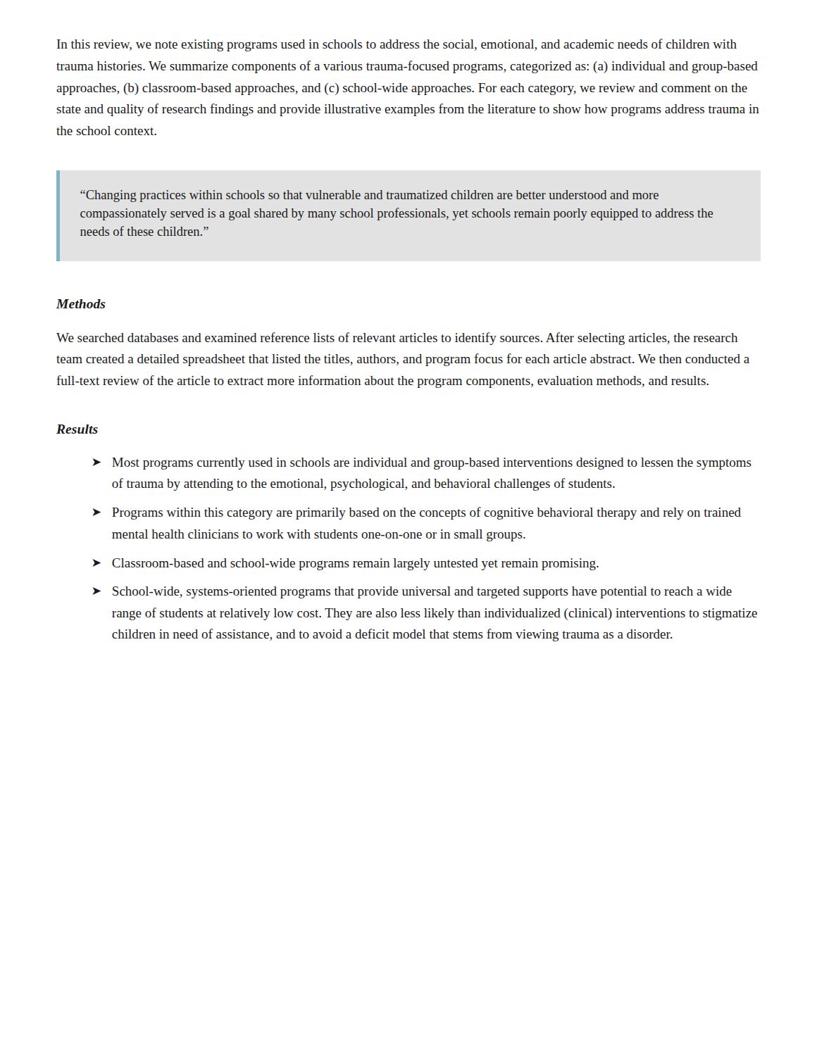In this review, we note existing programs used in schools to address the social, emotional, and academic needs of children with trauma histories. We summarize components of a various trauma-focused programs, categorized as: (a) individual and group-based approaches, (b) classroom-based approaches, and (c) school-wide approaches. For each category, we review and comment on the state and quality of research findings and provide illustrative examples from the literature to show how programs address trauma in the school context.
“Changing practices within schools so that vulnerable and traumatized children are better understood and more compassionately served is a goal shared by many school professionals, yet schools remain poorly equipped to address the needs of these children.”
Methods
We searched databases and examined reference lists of relevant articles to identify sources. After selecting articles, the research team created a detailed spreadsheet that listed the titles, authors, and program focus for each article abstract. We then conducted a full-text review of the article to extract more information about the program components, evaluation methods, and results.
Results
Most programs currently used in schools are individual and group-based interventions designed to lessen the symptoms of trauma by attending to the emotional, psychological, and behavioral challenges of students.
Programs within this category are primarily based on the concepts of cognitive behavioral therapy and rely on trained mental health clinicians to work with students one-on-one or in small groups.
Classroom-based and school-wide programs remain largely untested yet remain promising.
School-wide, systems-oriented programs that provide universal and targeted supports have potential to reach a wide range of students at relatively low cost. They are also less likely than individualized (clinical) interventions to stigmatize children in need of assistance, and to avoid a deficit model that stems from viewing trauma as a disorder.